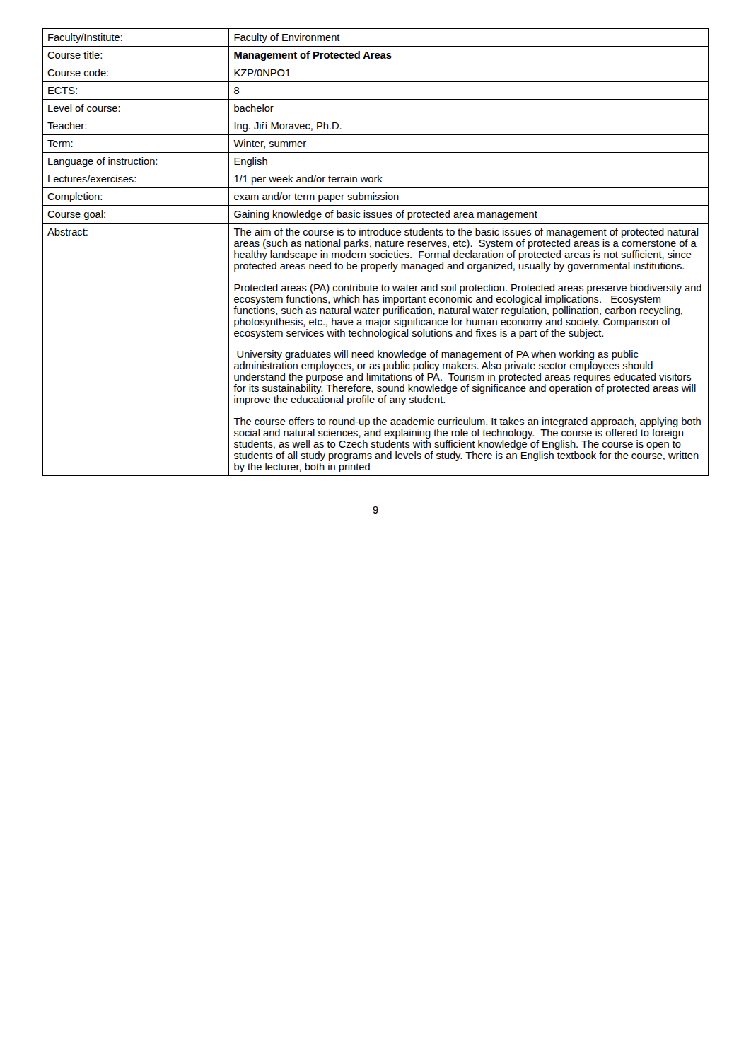| Faculty/Institute: | Faculty of Environment |
| Course title: | Management of Protected Areas |
| Course code: | KZP/0NPO1 |
| ECTS: | 8 |
| Level of course: | bachelor |
| Teacher: | Ing. Jiří Moravec, Ph.D. |
| Term: | Winter, summer |
| Language of instruction: | English |
| Lectures/exercises: | 1/1 per week and/or terrain work |
| Completion: | exam and/or term paper submission |
| Course goal: | Gaining knowledge of basic issues of protected area management |
| Abstract: | The aim of the course is to introduce students to the basic issues of management of protected natural areas (such as national parks, nature reserves, etc). System of protected areas is a cornerstone of a healthy landscape in modern societies. Formal declaration of protected areas is not sufficient, since protected areas need to be properly managed and organized, usually by governmental institutions. Protected areas (PA) contribute to water and soil protection. Protected areas preserve biodiversity and ecosystem functions, which has important economic and ecological implications. Ecosystem functions, such as natural water purification, natural water regulation, pollination, carbon recycling, photosynthesis, etc., have a major significance for human economy and society. Comparison of ecosystem services with technological solutions and fixes is a part of the subject. University graduates will need knowledge of management of PA when working as public administration employees, or as public policy makers. Also private sector employees should understand the purpose and limitations of PA. Tourism in protected areas requires educated visitors for its sustainability. Therefore, sound knowledge of significance and operation of protected areas will improve the educational profile of any student. The course offers to round-up the academic curriculum. It takes an integrated approach, applying both social and natural sciences, and explaining the role of technology. The course is offered to foreign students, as well as to Czech students with sufficient knowledge of English. The course is open to students of all study programs and levels of study. There is an English textbook for the course, written by the lecturer, both in printed |
9